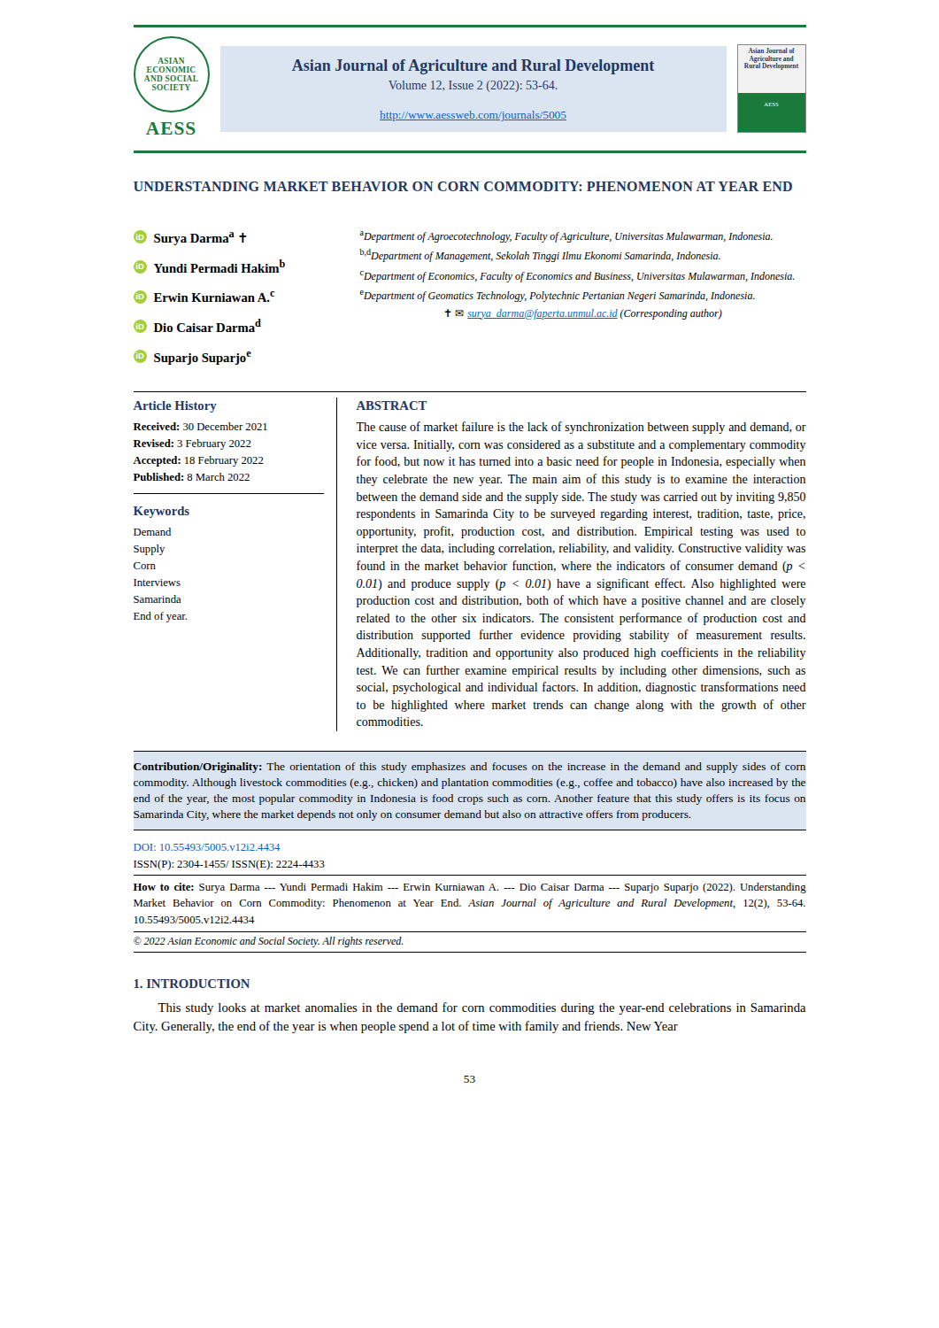ASIAN ECONOMIC AND SOCIAL SOCIETY
AESS
Asian Journal of Agriculture and Rural Development
Volume 12, Issue 2 (2022): 53-64.
http://www.aessweb.com/journals/5005
Asian Journal of Agriculture and Rural Development
AESS
Understanding market behavior on corn commodity: phenomenon at year end
iD Surya Darmaa ✝
iD Yundi Permadi Hakimb
iD Erwin Kurniawan A.c
iD Dio Caisar Darmad
iD Suparjo Suparjoe
aDepartment of Agroecotechnology, Faculty of Agriculture, Universitas Mulawarman, Indonesia.
b,dDepartment of Management, Sekolah Tinggi Ilmu Ekonomi Samarinda, Indonesia.
cDepartment of Economics, Faculty of Economics and Business, Universitas Mulawarman, Indonesia.
eDepartment of Geomatics Technology, Polytechnic Pertanian Negeri Samarinda, Indonesia.
✝ ✉surya_darma@faperta.unmul.ac.id (Corresponding author)
Article History
Received: 30 December 2021
Revised: 3 February 2022
Accepted: 18 February 2022
Published: 8 March 2022
Keywords
Demand
Supply
Corn
Interviews
Samarinda
End of year.
ABSTRACT
The cause of market failure is the lack of synchronization between supply and demand, or vice versa. Initially, corn was considered as a substitute and a complementary commodity for food, but now it has turned into a basic need for people in Indonesia, especially when they celebrate the new year. The main aim of this study is to examine the interaction between the demand side and the supply side. The study was carried out by inviting 9,850 respondents in Samarinda City to be surveyed regarding interest, tradition, taste, price, opportunity, profit, production cost, and distribution. Empirical testing was used to interpret the data, including correlation, reliability, and validity. Constructive validity was found in the market behavior function, where the indicators of consumer demand (p < 0.01) and produce supply (p < 0.01) have a significant effect. Also highlighted were production cost and distribution, both of which have a positive channel and are closely related to the other six indicators. The consistent performance of production cost and distribution supported further evidence providing stability of measurement results. Additionally, tradition and opportunity also produced high coefficients in the reliability test. We can further examine empirical results by including other dimensions, such as social, psychological and individual factors. In addition, diagnostic transformations need to be highlighted where market trends can change along with the growth of other commodities.
Contribution/Originality: The orientation of this study emphasizes and focuses on the increase in the demand and supply sides of corn commodity. Although livestock commodities (e.g., chicken) and plantation commodities (e.g., coffee and tobacco) have also increased by the end of the year, the most popular commodity in Indonesia is food crops such as corn. Another feature that this study offers is its focus on Samarinda City, where the market depends not only on consumer demand but also on attractive offers from producers.
DOI: 10.55493/5005.v12i2.4434
ISSN(P): 2304-1455/ ISSN(E): 2224-4433
How to cite: Surya Darma --- Yundi Permadi Hakim --- Erwin Kurniawan A. --- Dio Caisar Darma --- Suparjo Suparjo (2022). Understanding Market Behavior on Corn Commodity: Phenomenon at Year End. Asian Journal of Agriculture and Rural Development, 12(2), 53-64. 10.55493/5005.v12i2.4434
© 2022 Asian Economic and Social Society. All rights reserved.
1. INTRODUCTION
This study looks at market anomalies in the demand for corn commodities during the year-end celebrations in Samarinda City. Generally, the end of the year is when people spend a lot of time with family and friends. New Year
53